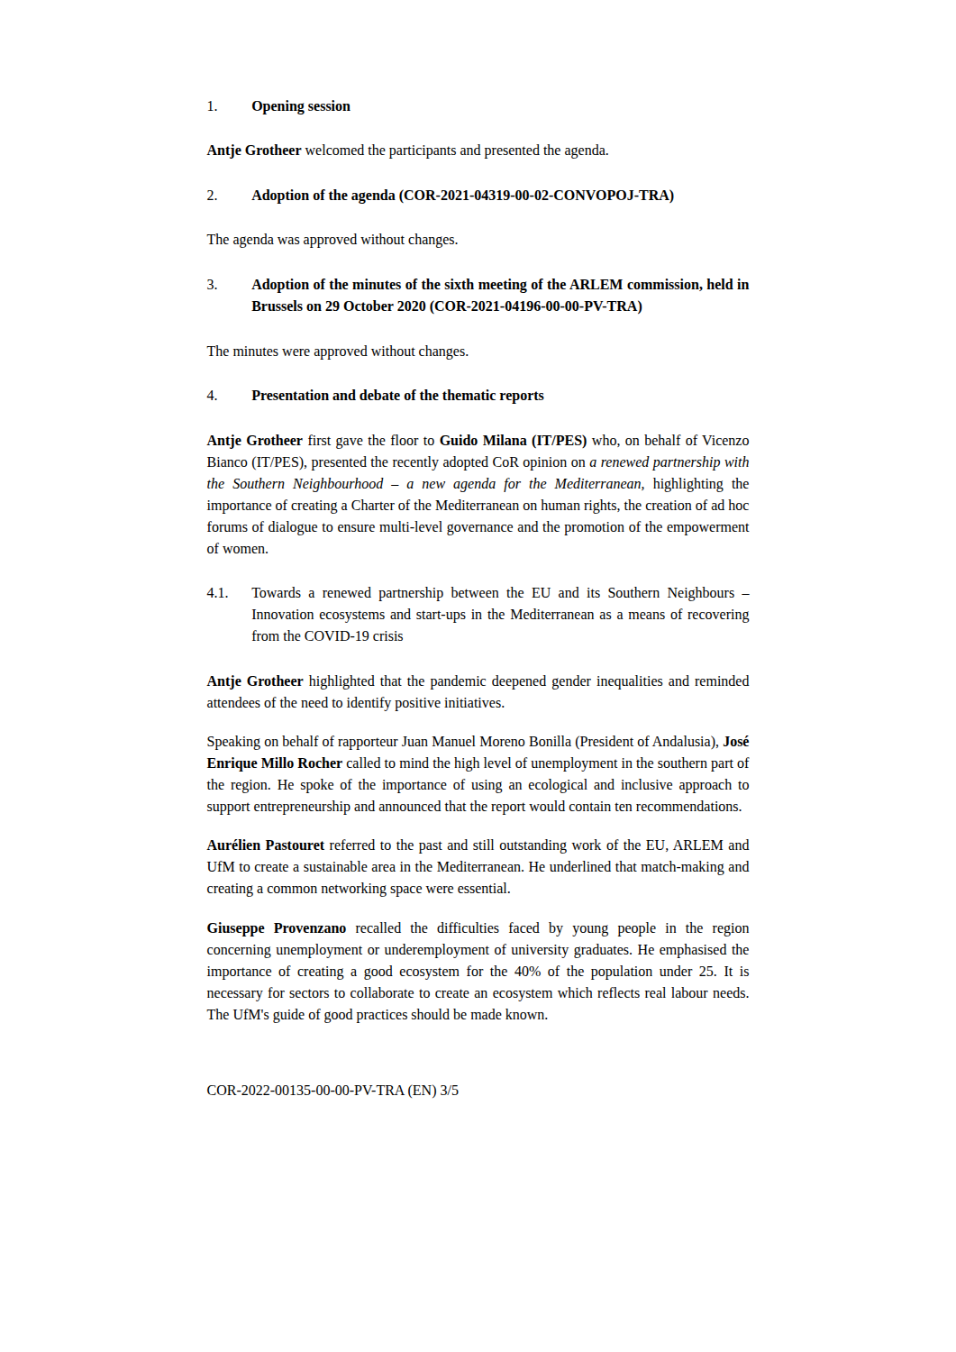1.
Opening session
Antje Grotheer welcomed the participants and presented the agenda.
2.
Adoption of the agenda (COR-2021-04319-00-02-CONVOPOJ-TRA)
The agenda was approved without changes.
3.
Adoption of the minutes of the sixth meeting of the ARLEM commission, held in Brussels on 29 October 2020 (COR-2021-04196-00-00-PV-TRA)
The minutes were approved without changes.
4.
Presentation and debate of the thematic reports
Antje Grotheer first gave the floor to Guido Milana (IT/PES) who, on behalf of Vicenzo Bianco (IT/PES), presented the recently adopted CoR opinion on a renewed partnership with the Southern Neighbourhood – a new agenda for the Mediterranean, highlighting the importance of creating a Charter of the Mediterranean on human rights, the creation of ad hoc forums of dialogue to ensure multi-level governance and the promotion of the empowerment of women.
4.1.
Towards a renewed partnership between the EU and its Southern Neighbours – Innovation ecosystems and start-ups in the Mediterranean as a means of recovering from the COVID-19 crisis
Antje Grotheer highlighted that the pandemic deepened gender inequalities and reminded attendees of the need to identify positive initiatives.
Speaking on behalf of rapporteur Juan Manuel Moreno Bonilla (President of Andalusia), José Enrique Millo Rocher called to mind the high level of unemployment in the southern part of the region. He spoke of the importance of using an ecological and inclusive approach to support entrepreneurship and announced that the report would contain ten recommendations.
Aurélien Pastouret referred to the past and still outstanding work of the EU, ARLEM and UfM to create a sustainable area in the Mediterranean. He underlined that match-making and creating a common networking space were essential.
Giuseppe Provenzano recalled the difficulties faced by young people in the region concerning unemployment or underemployment of university graduates. He emphasised the importance of creating a good ecosystem for the 40% of the population under 25. It is necessary for sectors to collaborate to create an ecosystem which reflects real labour needs. The UfM's guide of good practices should be made known.
COR-2022-00135-00-00-PV-TRA (EN) 3/5